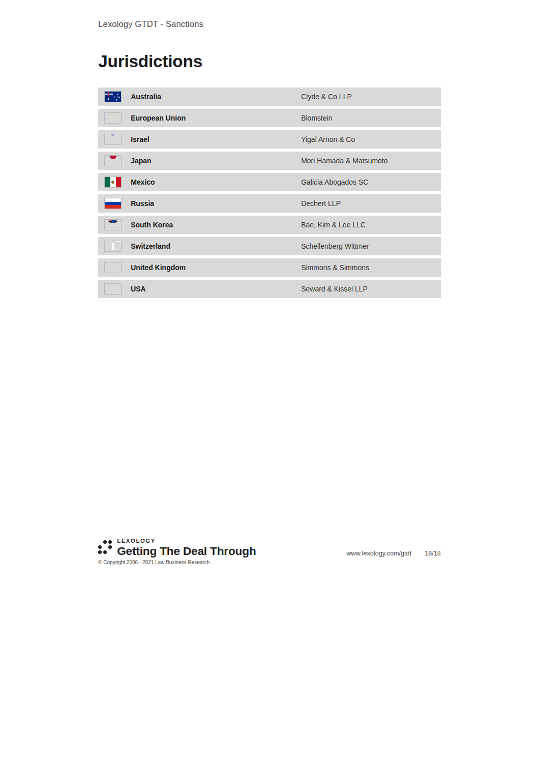Lexology GTDT - Sanctions
Jurisdictions
| ★ ★ ★ ★ ★ ★ | Australia | Clyde & Co LLP |
| ★ ★ ★ ★ ★ ★ ★ ★ ★ ★ | European Union | Blomstein |
| ✡ | Israel | Yigal Arnon & Co |
| | Japan | Mori Hamada & Matsumoto |
| | Mexico | Galicia Abogados SC |
| | Russia | Dechert LLP |
| | South Korea | Bae, Kim & Lee LLC |
| | Switzerland | Schellenberg Wittmer |
| | United Kingdom | Simmons & Simmons |
| | USA | Seward & Kissel LLP |
LEXOLOGY
Getting The Deal Through
© Copyright 2006 - 2021 Law Business Research
www.lexology.com/gtdt 18/18